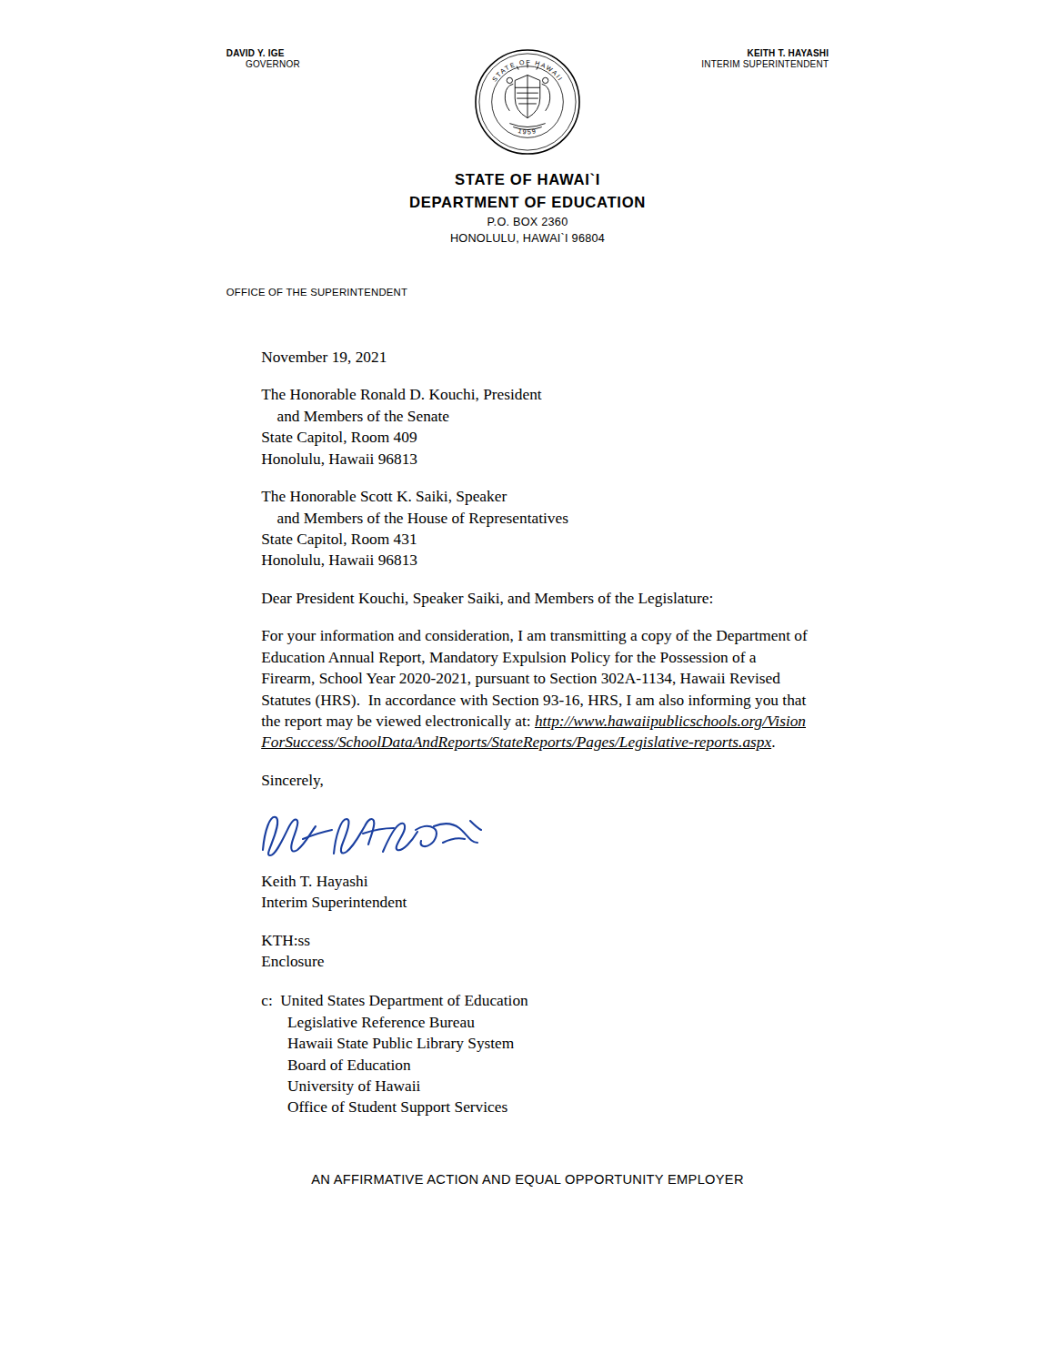DAVID Y. IGE
GOVERNOR
STATE OF HAWAII 1959
KEITH T. HAYASHI
INTERIM SUPERINTENDENT
STATE OF HAWAI`I
DEPARTMENT OF EDUCATION
P.O. BOX 2360
HONOLULU, HAWAI`I 96804
OFFICE OF THE SUPERINTENDENT
November 19, 2021
The Honorable Ronald D. Kouchi, President
and Members of the Senate State Capitol, Room 409
Honolulu, Hawaii 96813
The Honorable Scott K. Saiki, Speaker
and Members of the House of Representatives State Capitol, Room 431
Honolulu, Hawaii 96813
Dear President Kouchi, Speaker Saiki, and Members of the Legislature:
For your information and consideration, I am transmitting a copy of the Department of Education Annual Report, Mandatory Expulsion Policy for the Possession of a Firearm, School Year 2020-2021, pursuant to Section 302A-1134, Hawaii Revised Statutes (HRS). In accordance with Section 93-16, HRS, I am also informing you that the report may be viewed electronically at: http://www.hawaiipublicschools.org/VisionForSuccess/SchoolDataAndReports/StateReports/Pages/Legislative-reports.aspx.
Sincerely,
Keith T. Hayashi Interim Superintendent
KTH:ss Enclosure
c: United States Department of Education
Legislative Reference Bureau
Hawaii State Public Library System
Board of Education
University of Hawaii
Office of Student Support Services
AN AFFIRMATIVE ACTION AND EQUAL OPPORTUNITY EMPLOYER